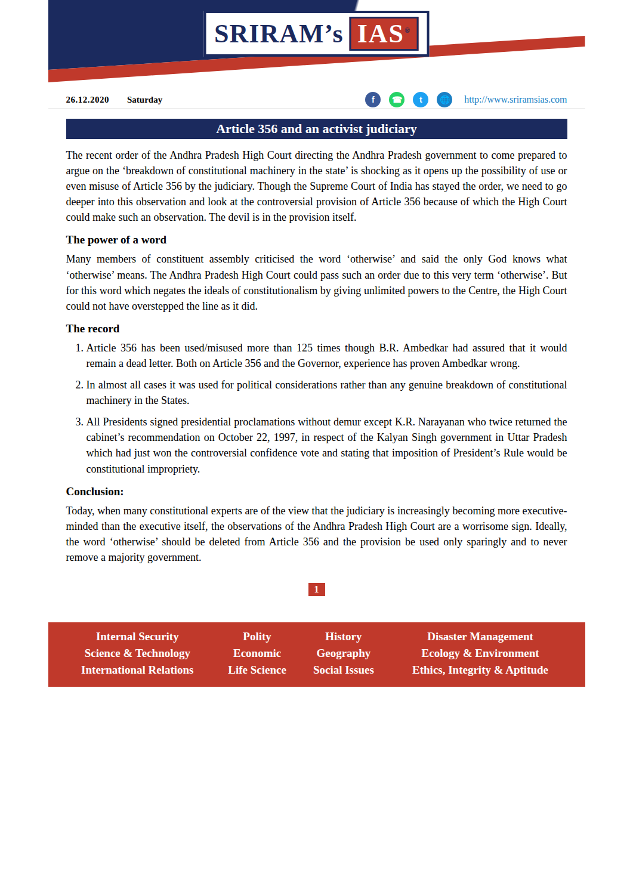SRIRAM’s IAS®
26.12.2020 Saturday
f ☎ t 🌐 http://www.sriramsias.com
Article 356 and an activist judiciary
The recent order of the Andhra Pradesh High Court directing the Andhra Pradesh government to come prepared to argue on the ‘breakdown of constitutional machinery in the state’ is shocking as it opens up the possibility of use or even misuse of Article 356 by the judiciary. Though the Supreme Court of India has stayed the order, we need to go deeper into this observation and look at the controversial provision of Article 356 because of which the High Court could make such an observation. The devil is in the provision itself.
The power of a word
Many members of constituent assembly criticised the word ‘otherwise’ and said the only God knows what ‘otherwise’ means. The Andhra Pradesh High Court could pass such an order due to this very term ‘otherwise’. But for this word which negates the ideals of constitutionalism by giving unlimited powers to the Centre, the High Court could not have overstepped the line as it did.
The record
Article 356 has been used/misused more than 125 times though B.R. Ambedkar had assured that it would remain a dead letter. Both on Article 356 and the Governor, experience has proven Ambedkar wrong.
In almost all cases it was used for political considerations rather than any genuine breakdown of constitutional machinery in the States.
All Presidents signed presidential proclamations without demur except K.R. Narayanan who twice returned the cabinet’s recommendation on October 22, 1997, in respect of the Kalyan Singh government in Uttar Pradesh which had just won the controversial confidence vote and stating that imposition of President’s Rule would be constitutional impropriety.
Conclusion:
Today, when many constitutional experts are of the view that the judiciary is increasingly becoming more executive-minded than the executive itself, the observations of the Andhra Pradesh High Court are a worrisome sign. Ideally, the word ‘otherwise’ should be deleted from Article 356 and the provision be used only sparingly and to never remove a majority government.
1
| Internal Security | Polity | History | Disaster Management |
| Science & Technology | Economic | Geography | Ecology & Environment |
| International Relations | Life Science | Social Issues | Ethics, Integrity & Aptitude |